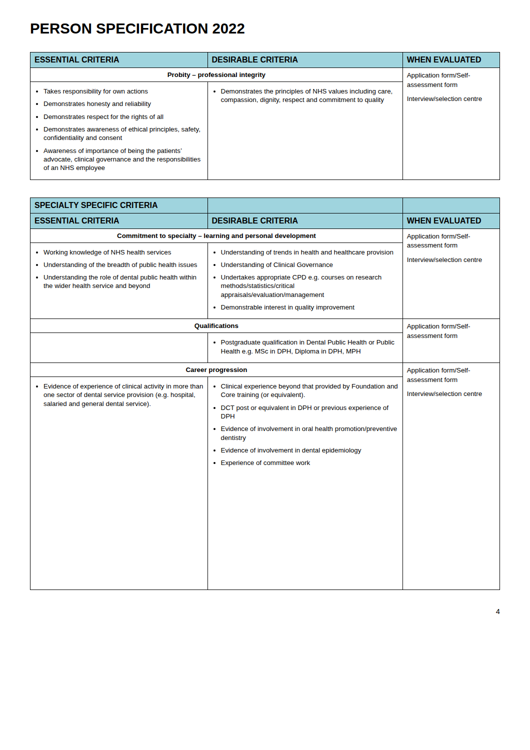PERSON SPECIFICATION 2022
| ESSENTIAL CRITERIA | DESIRABLE CRITERIA | WHEN EVALUATED |
| --- | --- | --- |
| Probity – professional integrity | Application form/Self-assessment form Interview/selection centre |
| Takes responsibility for own actions Demonstrates honesty and reliability Demonstrates respect for the rights of all Demonstrates awareness of ethical principles, safety, confidentiality and consent Awareness of importance of being the patients’ advocate, clinical governance and the responsibilities of an NHS employee | Demonstrates the principles of NHS values including care, compassion, dignity, respect and commitment to quality |
| SPECIALTY SPECIFIC CRITERIA | | |
| --- | --- | --- |
| ESSENTIAL CRITERIA | DESIRABLE CRITERIA | WHEN EVALUATED |
| Commitment to specialty – learning and personal development | Application form/Self-assessment form Interview/selection centre |
| Working knowledge of NHS health services Understanding of the breadth of public health issues Understanding the role of dental public health within the wider health service and beyond | Understanding of trends in health and healthcare provision Understanding of Clinical Governance Undertakes appropriate CPD e.g. courses on research methods/statistics/critical appraisals/evaluation/management Demonstrable interest in quality improvement |
| Qualifications | Application form/Self-assessment form |
| | Postgraduate qualification in Dental Public Health or Public Health e.g. MSc in DPH, Diploma in DPH, MPH |
| Career progression | Application form/Self-assessment form Interview/selection centre |
| Evidence of experience of clinical activity in more than one sector of dental service provision (e.g. hospital, salaried and general dental service). | Clinical experience beyond that provided by Foundation and Core training (or equivalent). DCT post or equivalent in DPH or previous experience of DPH Evidence of involvement in oral health promotion/preventive dentistry Evidence of involvement in dental epidemiology Experience of committee work |
4